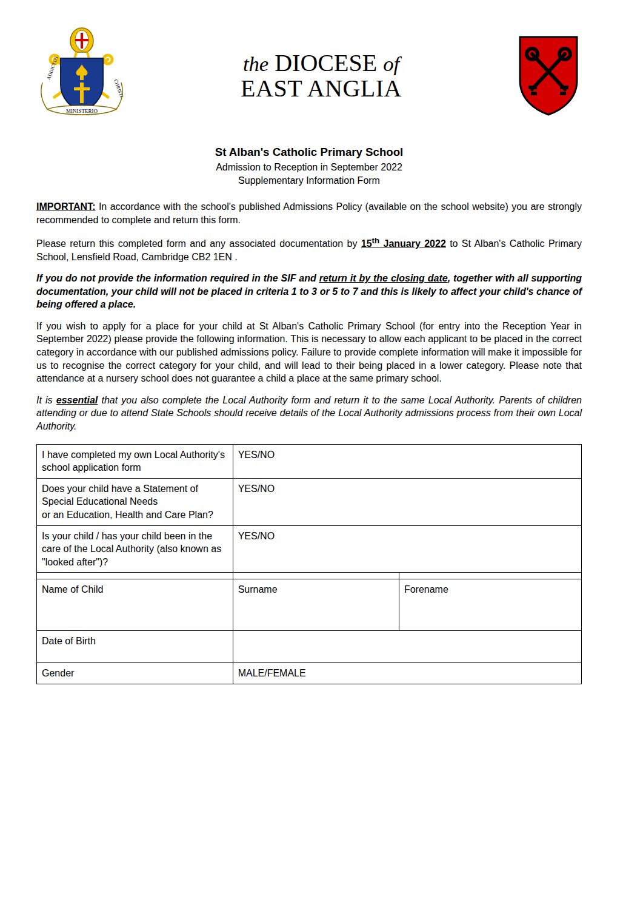MINISTERIO ADDICTUS CHRISTI
the DIOCESE of
EAST ANGLIA
St Alban's Catholic Primary School
Admission to Reception in September 2022
Supplementary Information Form
IMPORTANT: In accordance with the school's published Admissions Policy (available on the school website) you are strongly recommended to complete and return this form.
Please return this completed form and any associated documentation by 15th January 2022 to St Alban's Catholic Primary School, Lensfield Road, Cambridge CB2 1EN .
If you do not provide the information required in the SIF and return it by the closing date, together with all supporting documentation, your child will not be placed in criteria 1 to 3 or 5 to 7 and this is likely to affect your child's chance of being offered a place.
If you wish to apply for a place for your child at St Alban's Catholic Primary School (for entry into the Reception Year in September 2022) please provide the following information. This is necessary to allow each applicant to be placed in the correct category in accordance with our published admissions policy. Failure to provide complete information will make it impossible for us to recognise the correct category for your child, and will lead to their being placed in a lower category. Please note that attendance at a nursery school does not guarantee a child a place at the same primary school.
It is essential that you also complete the Local Authority form and return it to the same Local Authority. Parents of children attending or due to attend State Schools should receive details of the Local Authority admissions process from their own Local Authority.
| I have completed my own Local Authority's school application form | YES/NO |
| Does your child have a Statement of Special Educational Needs or an Education, Health and Care Plan? | YES/NO |
| Is your child / has your child been in the care of the Local Authority (also known as "looked after")? | YES/NO |
| Name of Child | Surname | Forename |
| Date of Birth | |
| Gender | MALE/FEMALE |